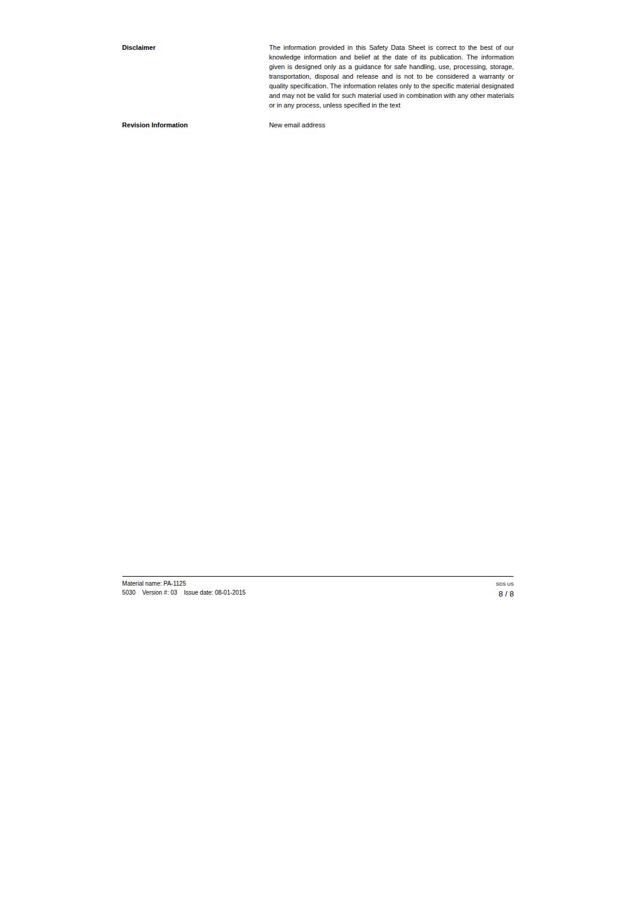Disclaimer
The information provided in this Safety Data Sheet is correct to the best of our knowledge information and belief at the date of its publication. The information given is designed only as a guidance for safe handling, use, processing, storage, transportation, disposal and release and is not to be considered a warranty or quality specification. The information relates only to the specific material designated and may not be valid for such material used in combination with any other materials or in any process, unless specified in the text
Revision Information
New email address
Material name: PA-1125
5030 Version #: 03 Issue date: 08-01-2015
SDS US
8 / 8